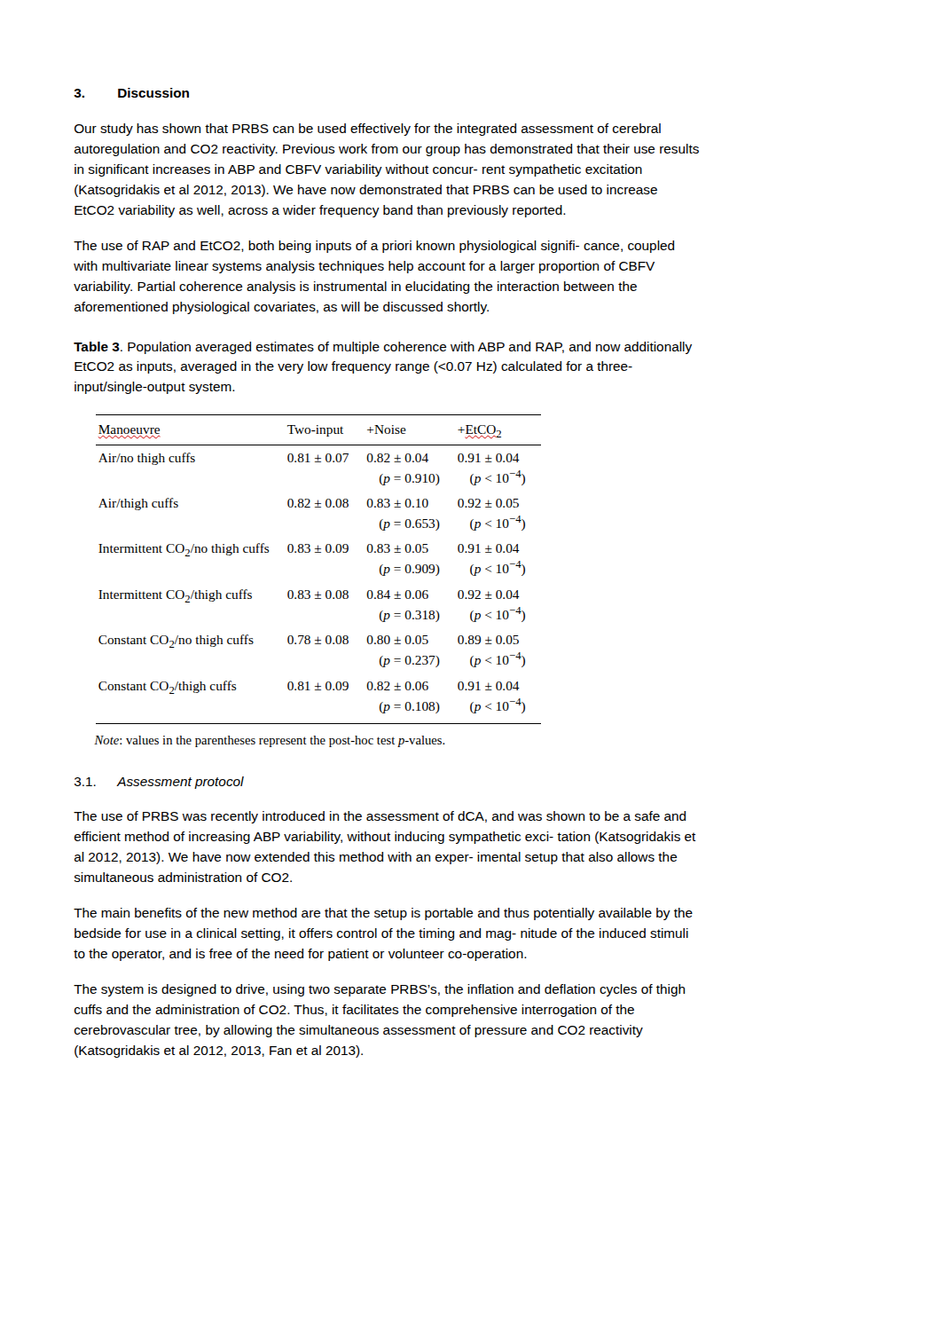3. Discussion
Our study has shown that PRBS can be used effectively for the integrated assessment of cerebral autoregulation and CO2 reactivity. Previous work from our group has demonstrated that their use results in significant increases in ABP and CBFV variability without concur- rent sympathetic excitation (Katsogridakis et al 2012, 2013). We have now demonstrated that PRBS can be used to increase EtCO2 variability as well, across a wider frequency band than previously reported.
The use of RAP and EtCO2, both being inputs of a priori known physiological signifi- cance, coupled with multivariate linear systems analysis techniques help account for a larger proportion of CBFV variability. Partial coherence analysis is instrumental in elucidating the interaction between the aforementioned physiological covariates, as will be discussed shortly.
Table 3. Population averaged estimates of multiple coherence with ABP and RAP, and now additionally EtCO2 as inputs, averaged in the very low frequency range (<0.07 Hz) calculated for a three-input/single-output system.
| Manoeuvre | Two-input | +Noise | + EtCO 2 |
| --- | --- | --- | --- |
| Air/no thigh cuffs | 0.81 ± 0.07 | 0.82 ± 0.04 ( p = 0.910) | 0.91 ± 0.04 ( p < 10 −4 ) |
| Air/thigh cuffs | 0.82 ± 0.08 | 0.83 ± 0.10 ( p = 0.653) | 0.92 ± 0.05 ( p < 10 −4 ) |
| Intermittent CO 2 /no thigh cuffs | 0.83 ± 0.09 | 0.83 ± 0.05 ( p = 0.909) | 0.91 ± 0.04 ( p < 10 −4 ) |
| Intermittent CO 2 /thigh cuffs | 0.83 ± 0.08 | 0.84 ± 0.06 ( p = 0.318) | 0.92 ± 0.04 ( p < 10 −4 ) |
| Constant CO 2 /no thigh cuffs | 0.78 ± 0.08 | 0.80 ± 0.05 ( p = 0.237) | 0.89 ± 0.05 ( p < 10 −4 ) |
| Constant CO 2 /thigh cuffs | 0.81 ± 0.09 | 0.82 ± 0.06 ( p = 0.108) | 0.91 ± 0.04 ( p < 10 −4 ) |
Note: values in the parentheses represent the post-hoc test p-values.
3.1. Assessment protocol
The use of PRBS was recently introduced in the assessment of dCA, and was shown to be a safe and efficient method of increasing ABP variability, without inducing sympathetic exci- tation (Katsogridakis et al 2012, 2013). We have now extended this method with an exper- imental setup that also allows the simultaneous administration of CO2.
The main benefits of the new method are that the setup is portable and thus potentially available by the bedside for use in a clinical setting, it offers control of the timing and mag- nitude of the induced stimuli to the operator, and is free of the need for patient or volunteer co-operation.
The system is designed to drive, using two separate PRBS’s, the inflation and deflation cycles of thigh cuffs and the administration of CO2. Thus, it facilitates the comprehensive interrogation of the cerebrovascular tree, by allowing the simultaneous assessment of pressure and CO2 reactivity (Katsogridakis et al 2012, 2013, Fan et al 2013).